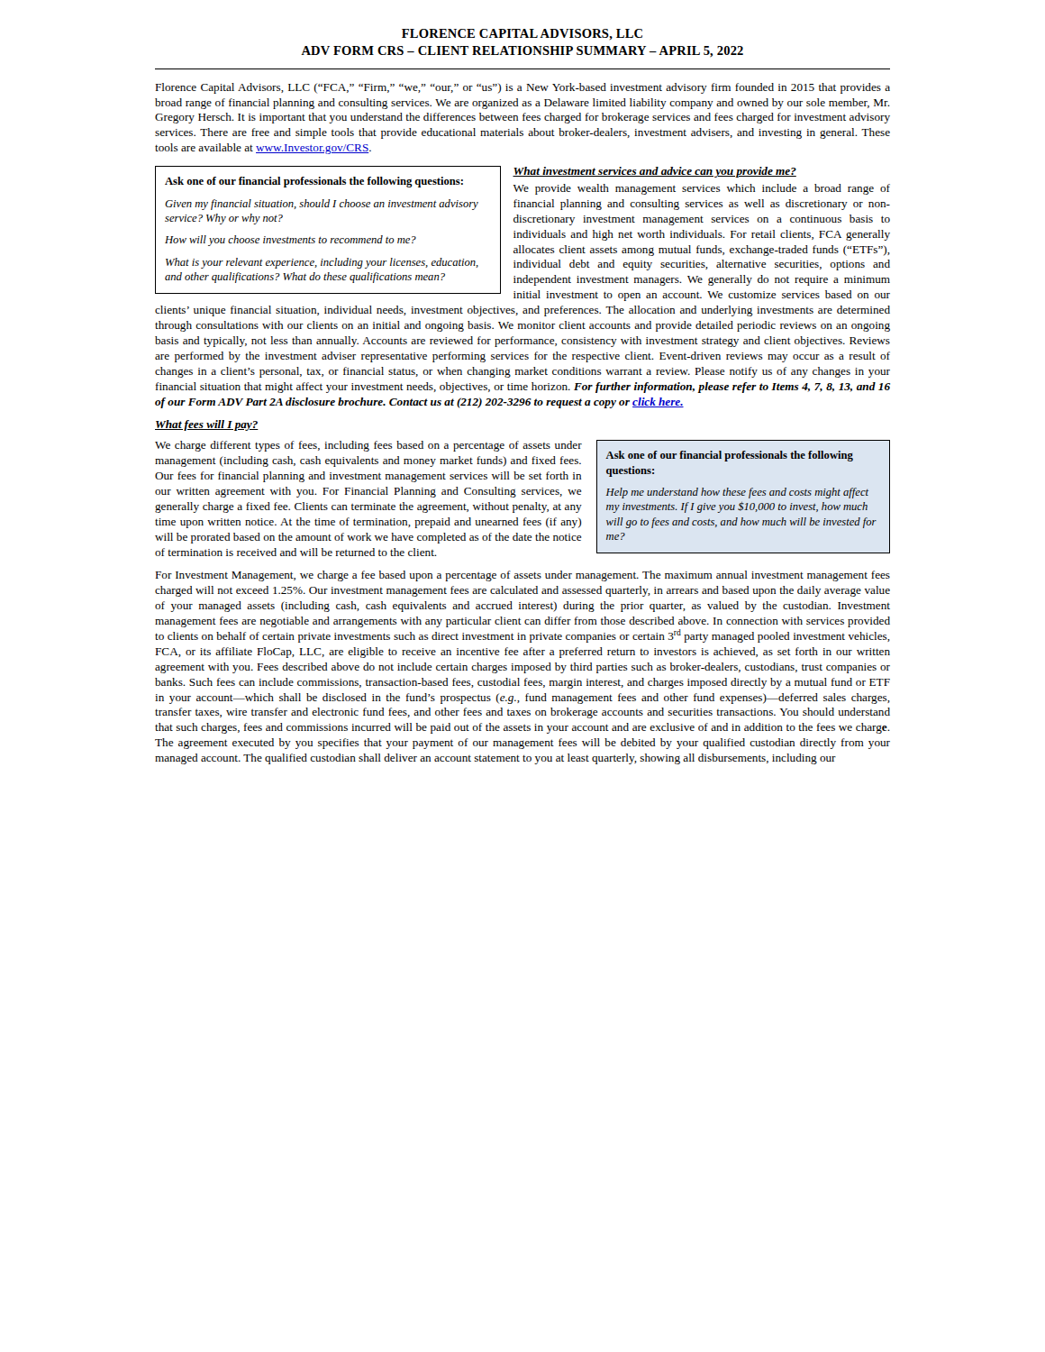FLORENCE CAPITAL ADVISORS, LLC
ADV FORM CRS – CLIENT RELATIONSHIP SUMMARY – APRIL 5, 2022
Florence Capital Advisors, LLC (“FCA,” “Firm,” “we,” “our,” or “us”) is a New York-based investment advisory firm founded in 2015 that provides a broad range of financial planning and consulting services. We are organized as a Delaware limited liability company and owned by our sole member, Mr. Gregory Hersch. It is important that you understand the differences between fees charged for brokerage services and fees charged for investment advisory services. There are free and simple tools that provide educational materials about broker-dealers, investment advisers, and investing in general. These tools are available at www.Investor.gov/CRS.
Ask one of our financial professionals the following questions:
Given my financial situation, should I choose an investment advisory service? Why or why not?
How will you choose investments to recommend to me?
What is your relevant experience, including your licenses, education, and other qualifications? What do these qualifications mean?
What investment services and advice can you provide me? We provide wealth management services which include a broad range of financial planning and consulting services as well as discretionary or non-discretionary investment management services on a continuous basis to individuals and high net worth individuals. For retail clients, FCA generally allocates client assets among mutual funds, exchange-traded funds (“ETFs”), individual debt and equity securities, alternative securities, options and independent investment managers. We generally do not require a minimum initial investment to open an account. We customize services based on our clients’ unique financial situation, individual needs, investment objectives, and preferences. The allocation and underlying investments are determined through consultations with our clients on an initial and ongoing basis. We monitor client accounts and provide detailed periodic reviews on an ongoing basis and typically, not less than annually. Accounts are reviewed for performance, consistency with investment strategy and client objectives. Reviews are performed by the investment adviser representative performing services for the respective client. Event-driven reviews may occur as a result of changes in a client’s personal, tax, or financial status, or when changing market conditions warrant a review. Please notify us of any changes in your financial situation that might affect your investment needs, objectives, or time horizon. For further information, please refer to Items 4, 7, 8, 13, and 16 of our Form ADV Part 2A disclosure brochure. Contact us at (212) 202-3296 to request a copy or click here.
What fees will I pay?
Ask one of our financial professionals the following questions:
Help me understand how these fees and costs might affect my investments. If I give you $10,000 to invest, how much will go to fees and costs, and how much will be invested for me?
We charge different types of fees, including fees based on a percentage of assets under management (including cash, cash equivalents and money market funds) and fixed fees. Our fees for financial planning and investment management services will be set forth in our written agreement with you. For Financial Planning and Consulting services, we generally charge a fixed fee. Clients can terminate the agreement, without penalty, at any time upon written notice. At the time of termination, prepaid and unearned fees (if any) will be prorated based on the amount of work we have completed as of the date the notice of termination is received and will be returned to the client.
For Investment Management, we charge a fee based upon a percentage of assets under management. The maximum annual investment management fees charged will not exceed 1.25%. Our investment management fees are calculated and assessed quarterly, in arrears and based upon the daily average value of your managed assets (including cash, cash equivalents and accrued interest) during the prior quarter, as valued by the custodian. Investment management fees are negotiable and arrangements with any particular client can differ from those described above. In connection with services provided to clients on behalf of certain private investments such as direct investment in private companies or certain 3rd party managed pooled investment vehicles, FCA, or its affiliate FloCap, LLC, are eligible to receive an incentive fee after a preferred return to investors is achieved, as set forth in our written agreement with you. Fees described above do not include certain charges imposed by third parties such as broker-dealers, custodians, trust companies or banks. Such fees can include commissions, transaction-based fees, custodial fees, margin interest, and charges imposed directly by a mutual fund or ETF in your account—which shall be disclosed in the fund’s prospectus (e.g., fund management fees and other fund expenses)—deferred sales charges, transfer taxes, wire transfer and electronic fund fees, and other fees and taxes on brokerage accounts and securities transactions. You should understand that such charges, fees and commissions incurred will be paid out of the assets in your account and are exclusive of and in addition to the fees we charge. The agreement executed by you specifies that your payment of our management fees will be debited by your qualified custodian directly from your managed account. The qualified custodian shall deliver an account statement to you at least quarterly, showing all disbursements, including our